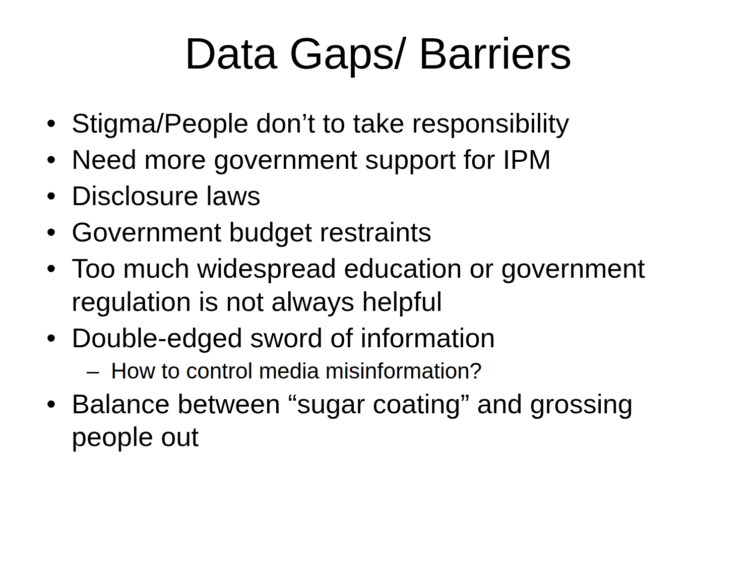Data Gaps/ Barriers
Stigma/People don’t to take responsibility
Need more government support for IPM
Disclosure laws
Government budget restraints
Too much widespread education or government regulation is not always helpful
Double-edged sword of information
How to control media misinformation?
Balance between “sugar coating” and grossing people out